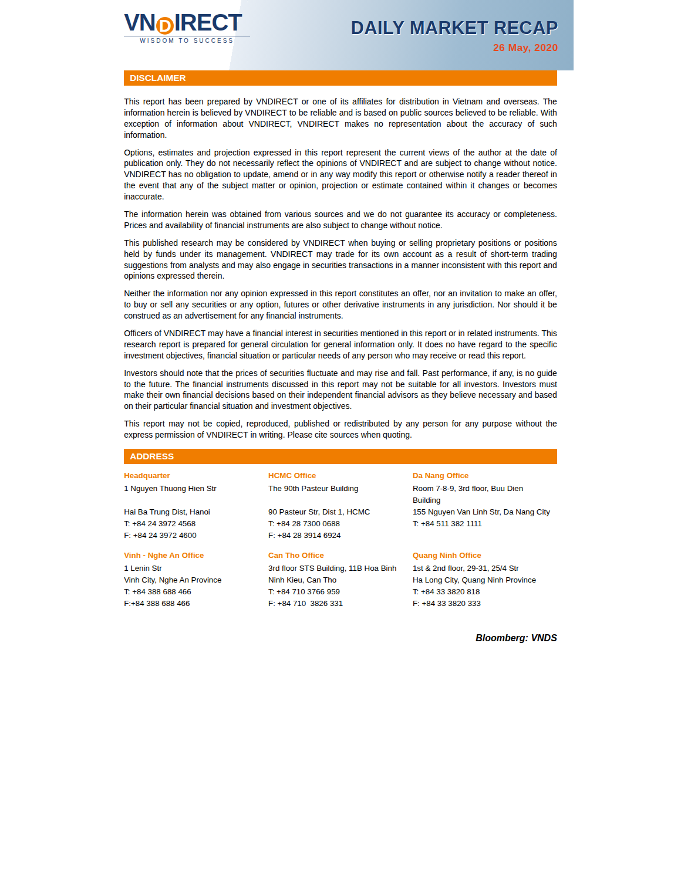VNDIRECT
WISDOM TO SUCCESS
DAILY MARKET RECAP
26 May, 2020
DISCLAIMER
This report has been prepared by VNDIRECT or one of its affiliates for distribution in Vietnam and overseas. The information herein is believed by VNDIRECT to be reliable and is based on public sources believed to be reliable. With exception of information about VNDIRECT, VNDIRECT makes no representation about the accuracy of such information.
Options, estimates and projection expressed in this report represent the current views of the author at the date of publication only. They do not necessarily reflect the opinions of VNDIRECT and are subject to change without notice. VNDIRECT has no obligation to update, amend or in any way modify this report or otherwise notify a reader thereof in the event that any of the subject matter or opinion, projection or estimate contained within it changes or becomes inaccurate.
The information herein was obtained from various sources and we do not guarantee its accuracy or completeness. Prices and availability of financial instruments are also subject to change without notice.
This published research may be considered by VNDIRECT when buying or selling proprietary positions or positions held by funds under its management. VNDIRECT may trade for its own account as a result of short-term trading suggestions from analysts and may also engage in securities transactions in a manner inconsistent with this report and opinions expressed therein.
Neither the information nor any opinion expressed in this report constitutes an offer, nor an invitation to make an offer, to buy or sell any securities or any option, futures or other derivative instruments in any jurisdiction. Nor should it be construed as an advertisement for any financial instruments.
Officers of VNDIRECT may have a financial interest in securities mentioned in this report or in related instruments. This research report is prepared for general circulation for general information only. It does no have regard to the specific investment objectives, financial situation or particular needs of any person who may receive or read this report.
Investors should note that the prices of securities fluctuate and may rise and fall. Past performance, if any, is no guide to the future. The financial instruments discussed in this report may not be suitable for all investors. Investors must make their own financial decisions based on their independent financial advisors as they believe necessary and based on their particular financial situation and investment objectives.
This report may not be copied, reproduced, published or redistributed by any person for any purpose without the express permission of VNDIRECT in writing. Please cite sources when quoting.
ADDRESS
| Headquarter | HCMC Office | Da Nang Office |
| 1 Nguyen Thuong Hien Str | The 90th Pasteur Building | Room 7-8-9, 3rd floor, Buu Dien Building |
| Hai Ba Trung Dist, Hanoi | 90 Pasteur Str, Dist 1, HCMC | 155 Nguyen Van Linh Str, Da Nang City |
| T: +84 24 3972 4568 | T: +84 28 7300 0688 | T: +84 511 382 1111 |
| F: +84 24 3972 4600 | F: +84 28 3914 6924 | |
| Vinh - Nghe An Office | Can Tho Office | Quang Ninh Office |
| 1 Lenin Str | 3rd floor STS Building, 11B Hoa Binh | 1st & 2nd floor, 29-31, 25/4 Str |
| Vinh City, Nghe An Province | Ninh Kieu, Can Tho | Ha Long City, Quang Ninh Province |
| T: +84 388 688 466 | T: +84 710 3766 959 | T: +84 33 3820 818 |
| F:+84 388 688 466 | F: +84 710 3826 331 | F: +84 33 3820 333 |
Bloomberg: VNDS